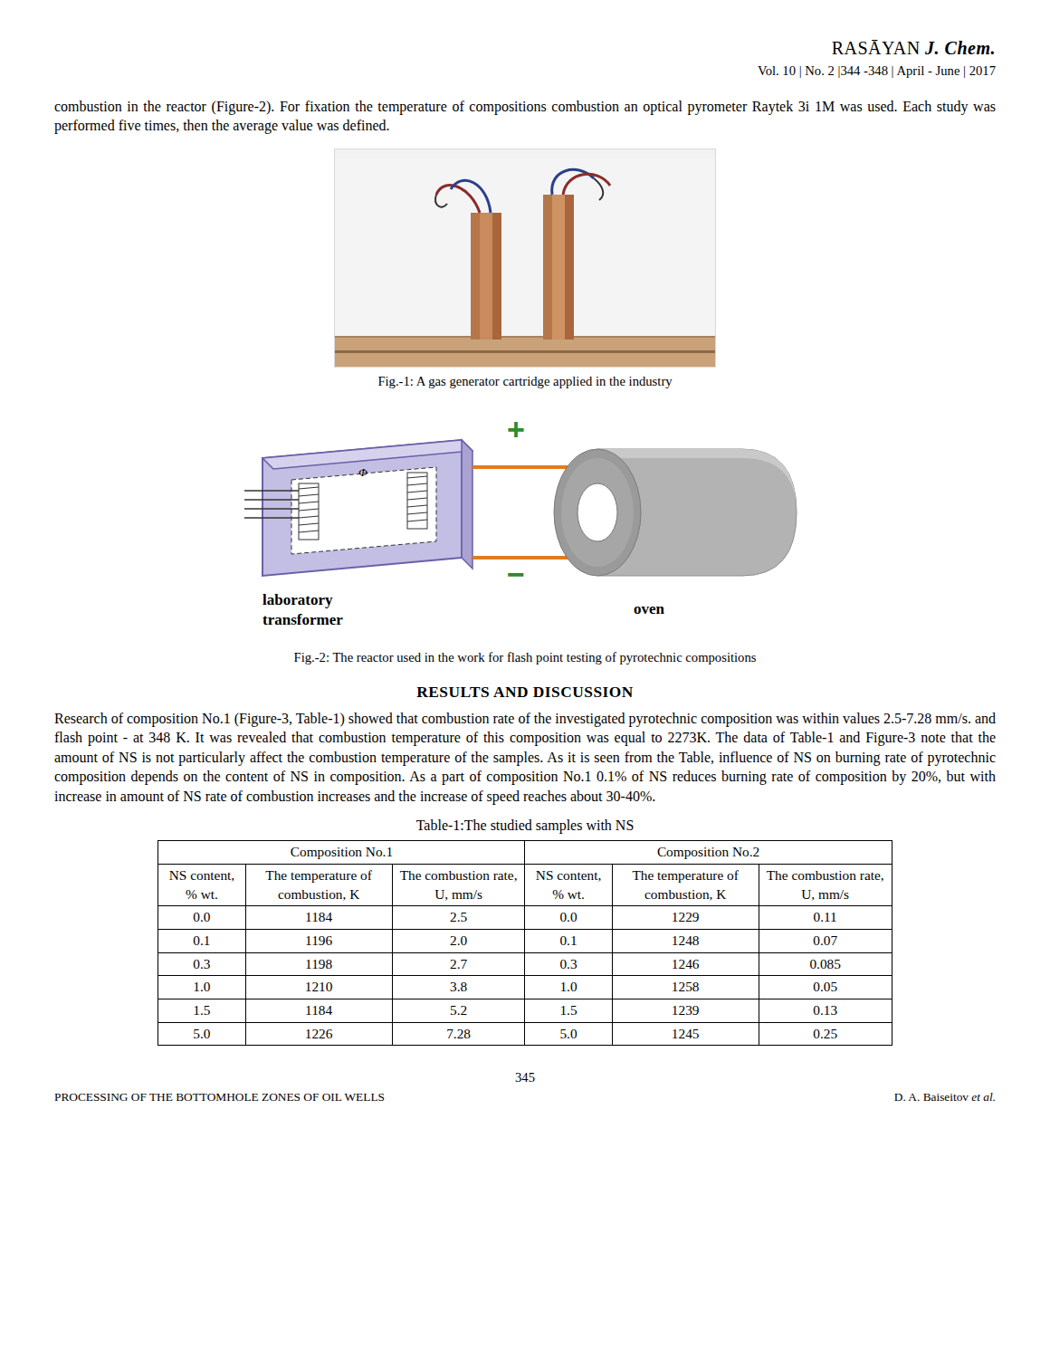RASĀYAN J. Chem.
Vol. 10 | No. 2 |344 -348 | April - June | 2017
combustion in the reactor (Figure-2). For fixation the temperature of compositions combustion an optical pyrometer Raytek 3i 1M was used. Each study was performed five times, then the average value was defined.
Fig.-1: A gas generator cartridge applied in the industry
Φ + − laboratory transformer oven
Fig.-2: The reactor used in the work for flash point testing of pyrotechnic compositions
RESULTS AND DISCUSSION
Research of composition No.1 (Figure-3, Table-1) showed that combustion rate of the investigated pyrotechnic composition was within values 2.5-7.28 mm/s. and flash point - at 348 K. It was revealed that combustion temperature of this composition was equal to 2273K. The data of Table-1 and Figure-3 note that the amount of NS is not particularly affect the combustion temperature of the samples. As it is seen from the Table, influence of NS on burning rate of pyrotechnic composition depends on the content of NS in composition. As a part of composition No.1 0.1% of NS reduces burning rate of composition by 20%, but with increase in amount of NS rate of combustion increases and the increase of speed reaches about 30-40%.
Table-1:The studied samples with NS
| Composition No.1 | Composition No.2 |
| --- | --- |
| NS content, % wt. | The temperature of combustion, K | The combustion rate, U, mm/s | NS content, % wt. | The temperature of combustion, K | The combustion rate, U, mm/s |
| 0.0 | 1184 | 2.5 | 0.0 | 1229 | 0.11 |
| 0.1 | 1196 | 2.0 | 0.1 | 1248 | 0.07 |
| 0.3 | 1198 | 2.7 | 0.3 | 1246 | 0.085 |
| 1.0 | 1210 | 3.8 | 1.0 | 1258 | 0.05 |
| 1.5 | 1184 | 5.2 | 1.5 | 1239 | 0.13 |
| 5.0 | 1226 | 7.28 | 5.0 | 1245 | 0.25 |
345
PROCESSING OF THE BOTTOMHOLE ZONES OF OIL WELLS
D. A. Baiseitov et al.